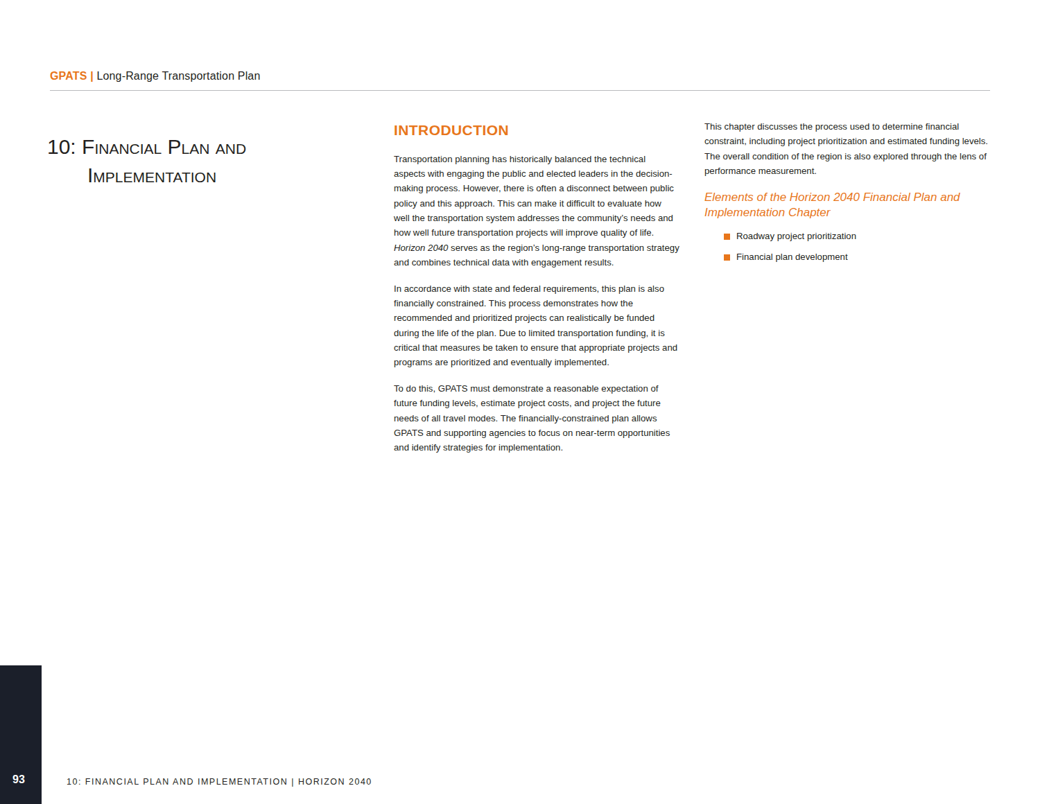GPATS | Long-Range Transportation Plan
10: Financial Plan and Implementation
INTRODUCTION
Transportation planning has historically balanced the technical aspects with engaging the public and elected leaders in the decision-making process. However, there is often a disconnect between public policy and this approach. This can make it difficult to evaluate how well the transportation system addresses the community’s needs and how well future transportation projects will improve quality of life. Horizon 2040 serves as the region’s long-range transportation strategy and combines technical data with engagement results.
In accordance with state and federal requirements, this plan is also financially constrained. This process demonstrates how the recommended and prioritized projects can realistically be funded during the life of the plan. Due to limited transportation funding, it is critical that measures be taken to ensure that appropriate projects and programs are prioritized and eventually implemented.
To do this, GPATS must demonstrate a reasonable expectation of future funding levels, estimate project costs, and project the future needs of all travel modes. The financially-constrained plan allows GPATS and supporting agencies to focus on near-term opportunities and identify strategies for implementation.
This chapter discusses the process used to determine financial constraint, including project prioritization and estimated funding levels. The overall condition of the region is also explored through the lens of performance measurement.
Elements of the Horizon 2040 Financial Plan and Implementation Chapter
Roadway project prioritization
Financial plan development
93
10: FINANCIAL PLAN AND IMPLEMENTATION | HORIZON 2040